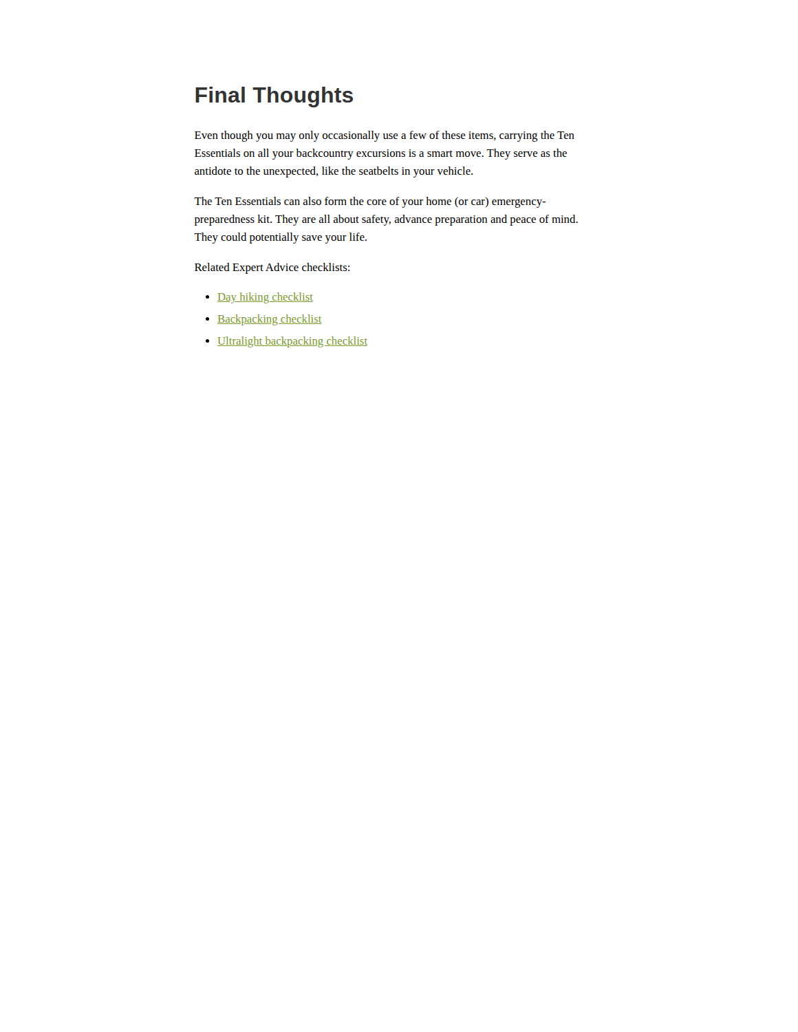Final Thoughts
Even though you may only occasionally use a few of these items, carrying the Ten Essentials on all your backcountry excursions is a smart move. They serve as the antidote to the unexpected, like the seatbelts in your vehicle.
The Ten Essentials can also form the core of your home (or car) emergency-preparedness kit. They are all about safety, advance preparation and peace of mind. They could potentially save your life.
Related Expert Advice checklists:
Day hiking checklist
Backpacking checklist
Ultralight backpacking checklist